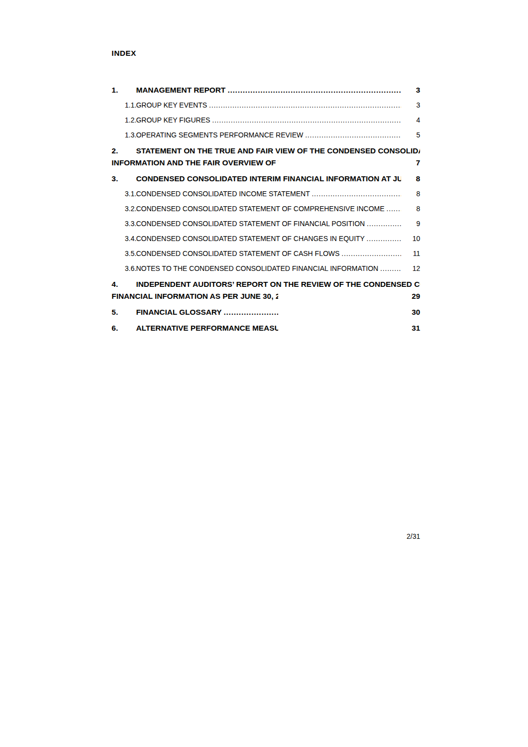INDEX
| 1. | MANAGEMENT REPORT ................................................................................................................ | 3 |
| 1.1. | GROUP KEY EVENTS ............................................................................................................................. | 3 |
| 1.2. | GROUP KEY FIGURES ............................................................................................................................ | 4 |
| 1.3. | OPERATING SEGMENTS PERFORMANCE REVIEW ............................................................................. | 5 |
| 2. | STATEMENT ON THE TRUE AND FAIR VIEW OF THE CONDENSED CONSOLIDATED FINANCIAL |
| INFORMATION AND THE FAIR OVERVIEW OF THE MANAGEMENT REPORT .............................................. | 7 |
| 3. | CONDENSED CONSOLIDATED INTERIM FINANCIAL INFORMATION AT JUNE 30, 2020 ....................... | 8 |
| 3.1. | CONDENSED CONSOLIDATED INCOME STATEMENT ......................................................................... | 8 |
| 3.2. | CONDENSED CONSOLIDATED STATEMENT OF COMPREHENSIVE INCOME .................................... | 8 |
| 3.3. | CONDENSED CONSOLIDATED STATEMENT OF FINANCIAL POSITION ............................................ | 9 |
| 3.4. | CONDENSED CONSOLIDATED STATEMENT OF CHANGES IN EQUITY ........................................... | 10 |
| 3.5. | CONDENSED CONSOLIDATED STATEMENT OF CASH FLOWS ....................................................... | 11 |
| 3.6. | NOTES TO THE CONDENSED CONSOLIDATED FINANCIAL INFORMATION .................................... | 12 |
| 4. | INDEPENDENT AUDITORS’ REPORT ON THE REVIEW OF THE CONDENSED CONSOLIDATED |
| FINANCIAL INFORMATION AS PER JUNE 30, 2020 ................................................................................. | 29 |
| 5. | FINANCIAL GLOSSARY .............................................................................................................. | 30 |
| 6. | ALTERNATIVE PERFORMANCE MEASURES .................................................................................... | 31 |
2/31